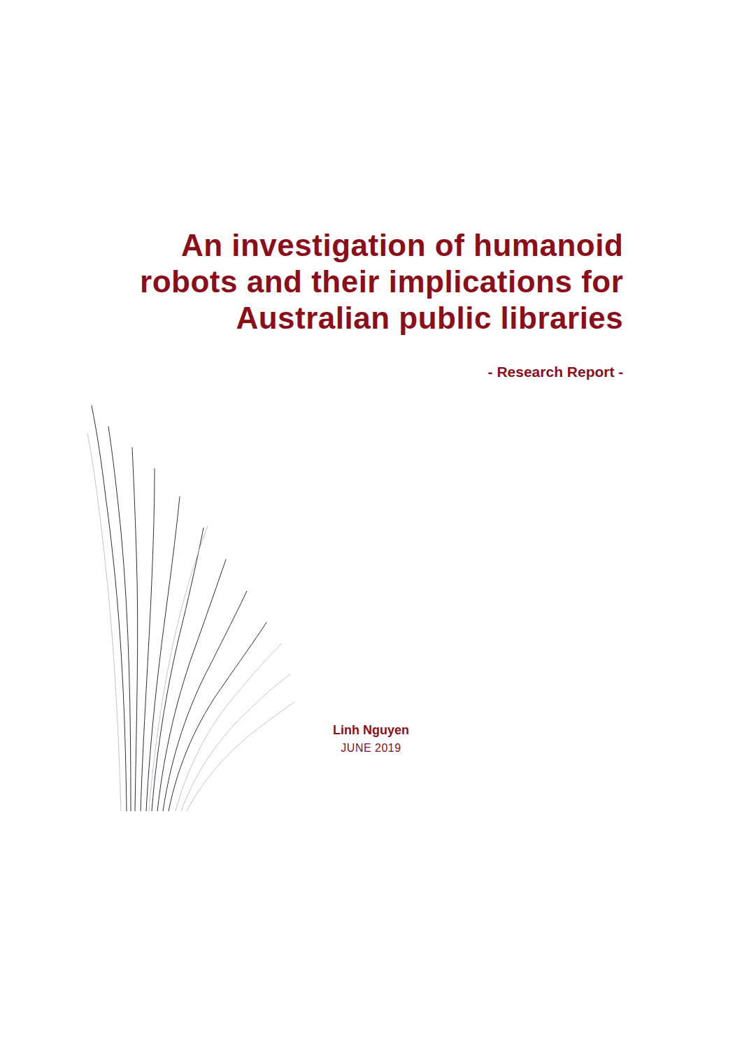An investigation of humanoid robots and their implications for Australian public libraries
- Research Report -
Linh Nguyen
JUNE 2019